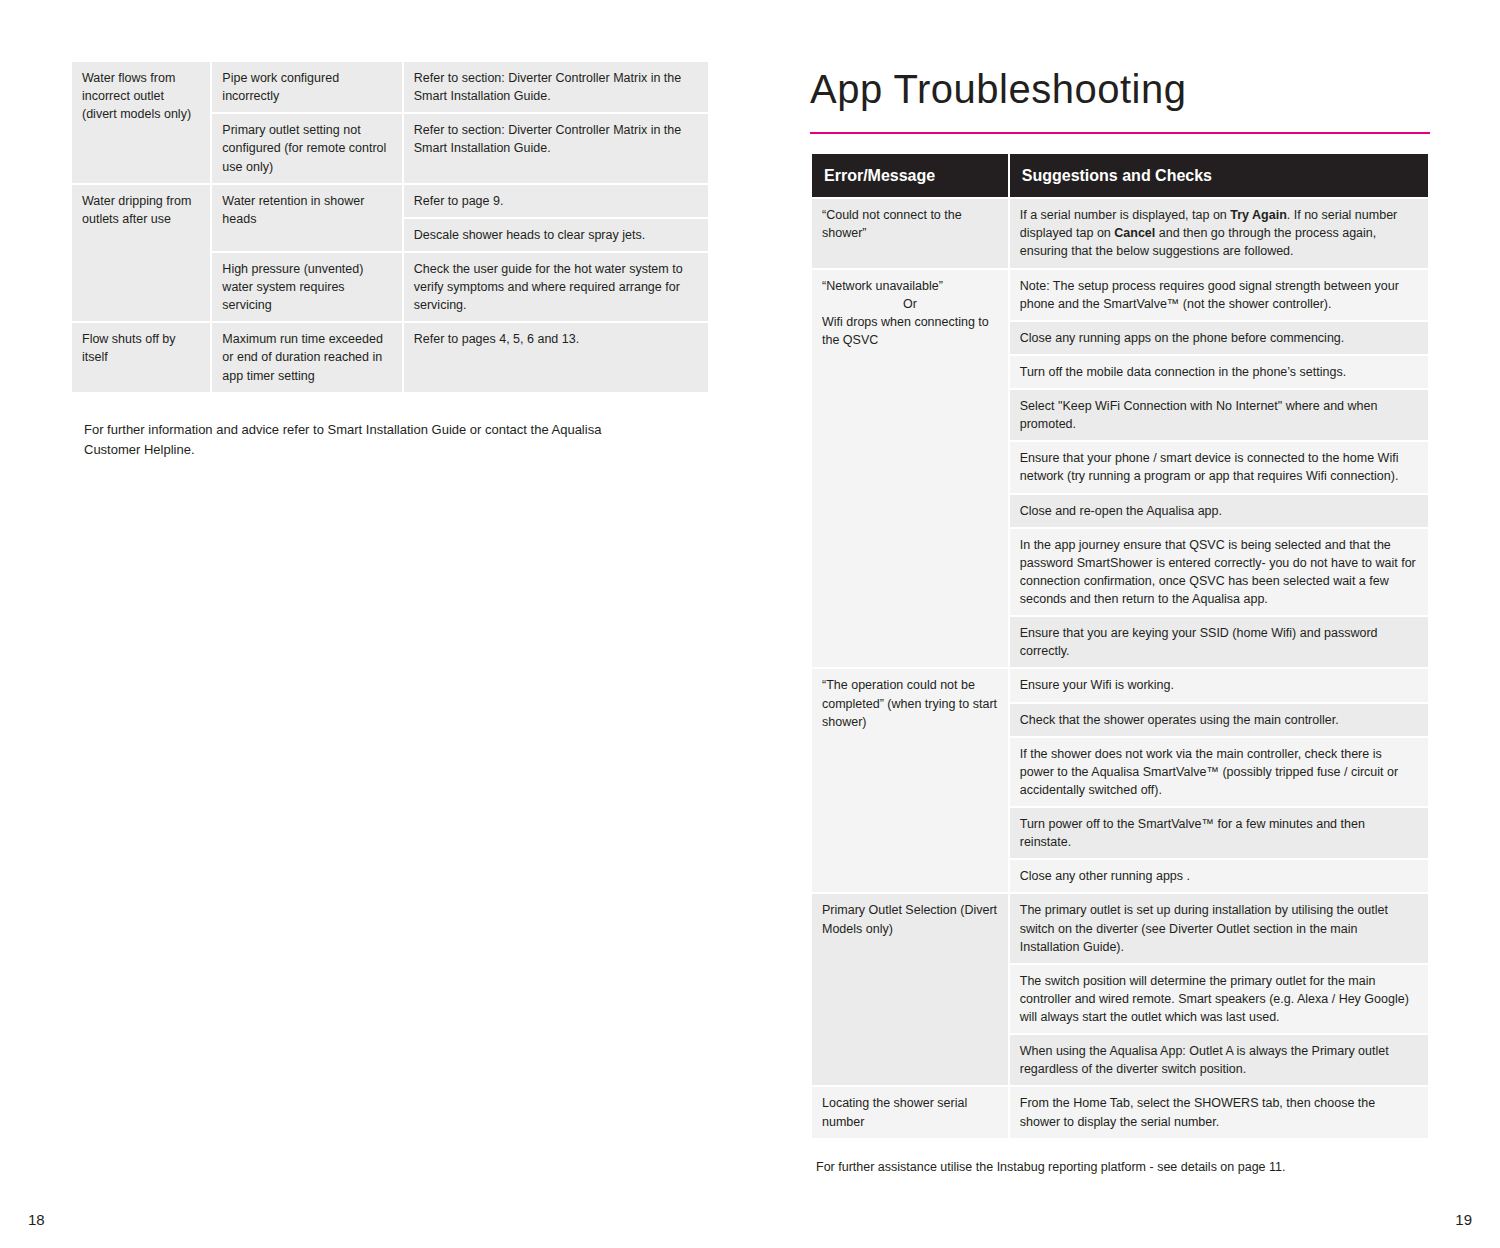| Water flows from incorrect outlet (divert models only) | Pipe work configured incorrectly | Refer to section: Diverter Controller Matrix in the Smart Installation Guide. |
| Primary outlet setting not configured (for remote control use only) | Refer to section: Diverter Controller Matrix in the Smart Installation Guide. |
| Water dripping from outlets after use | Water retention in shower heads | Refer to page 9. |
| Descale shower heads to clear spray jets. |
| High pressure (unvented) water system requires servicing | Check the user guide for the hot water system to verify symptoms and where required arrange for servicing. |
| Flow shuts off by itself | Maximum run time exceeded or end of duration reached in app timer setting | Refer to pages 4, 5, 6 and 13. |
For further information and advice refer to Smart Installation Guide or contact the Aqualisa Customer Helpline.
18
App Troubleshooting
| Error/Message | Suggestions and Checks |
| --- | --- |
| “Could not connect to the shower” | If a serial number is displayed, tap on Try Again . If no serial number displayed tap on Cancel and then go through the process again, ensuring that the below suggestions are followed. |
| “Network unavailable” Or Wifi drops when connecting to the QSVC | Note: The setup process requires good signal strength between your phone and the SmartValve™ (not the shower controller). |
| Close any running apps on the phone before commencing. |
| Turn off the mobile data connection in the phone’s settings. |
| Select "Keep WiFi Connection with No Internet" where and when promoted. |
| Ensure that your phone / smart device is connected to the home Wifi network (try running a program or app that requires Wifi connection). |
| Close and re-open the Aqualisa app. |
| In the app journey ensure that QSVC is being selected and that the password SmartShower is entered correctly- you do not have to wait for connection confirmation, once QSVC has been selected wait a few seconds and then return to the Aqualisa app. |
| Ensure that you are keying your SSID (home Wifi) and password correctly. |
| “The operation could not be completed” (when trying to start shower) | Ensure your Wifi is working. |
| Check that the shower operates using the main controller. |
| If the shower does not work via the main controller, check there is power to the Aqualisa SmartValve™ (possibly tripped fuse / circuit or accidentally switched off). |
| Turn power off to the SmartValve™ for a few minutes and then reinstate. |
| Close any other running apps . |
| Primary Outlet Selection (Divert Models only) | The primary outlet is set up during installation by utilising the outlet switch on the diverter (see Diverter Outlet section in the main Installation Guide). |
| The switch position will determine the primary outlet for the main controller and wired remote. Smart speakers (e.g. Alexa / Hey Google) will always start the outlet which was last used. |
| When using the Aqualisa App: Outlet A is always the Primary outlet regardless of the diverter switch position. |
| Locating the shower serial number | From the Home Tab, select the SHOWERS tab, then choose the shower to display the serial number. |
For further assistance utilise the Instabug reporting platform - see details on page 11.
19